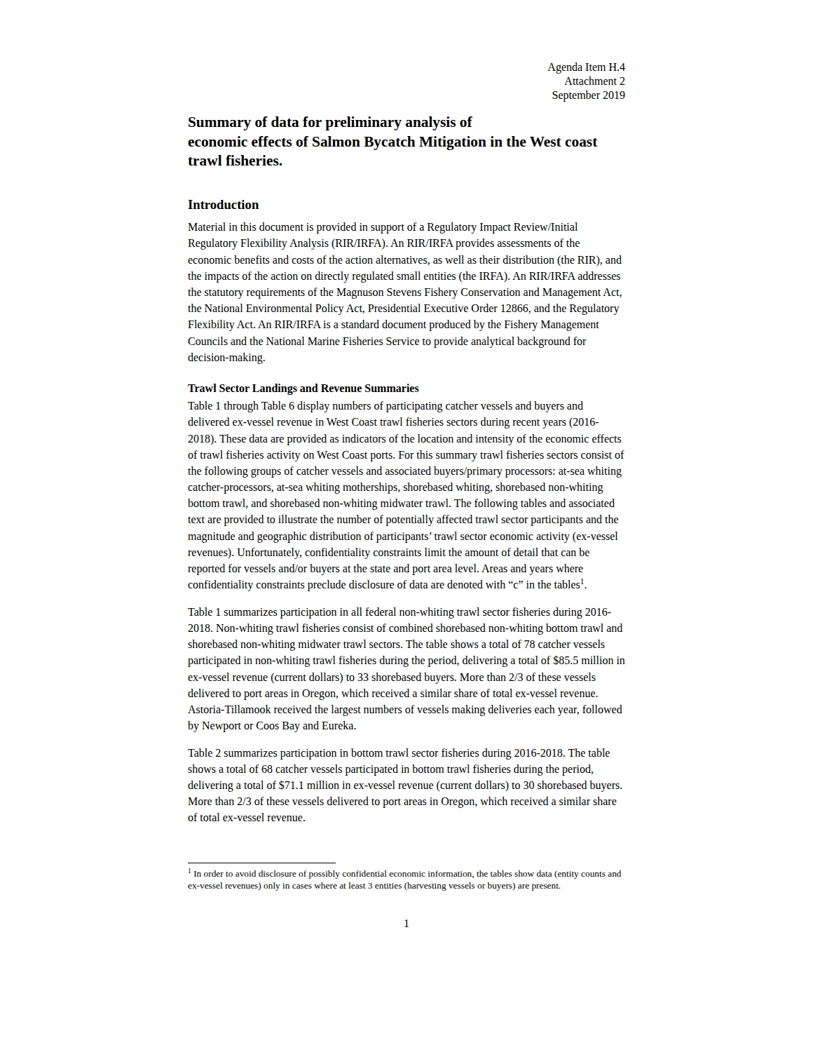Agenda Item H.4
Attachment 2
September 2019
Summary of data for preliminary analysis of
economic effects of Salmon Bycatch Mitigation in the West coast
trawl fisheries.
Introduction
Material in this document is provided in support of a Regulatory Impact Review/Initial Regulatory Flexibility Analysis (RIR/IRFA). An RIR/IRFA provides assessments of the economic benefits and costs of the action alternatives, as well as their distribution (the RIR), and the impacts of the action on directly regulated small entities (the IRFA). An RIR/IRFA addresses the statutory requirements of the Magnuson Stevens Fishery Conservation and Management Act, the National Environmental Policy Act, Presidential Executive Order 12866, and the Regulatory Flexibility Act. An RIR/IRFA is a standard document produced by the Fishery Management Councils and the National Marine Fisheries Service to provide analytical background for decision-making.
Trawl Sector Landings and Revenue Summaries
Table 1 through Table 6 display numbers of participating catcher vessels and buyers and delivered ex-vessel revenue in West Coast trawl fisheries sectors during recent years (2016-2018). These data are provided as indicators of the location and intensity of the economic effects of trawl fisheries activity on West Coast ports. For this summary trawl fisheries sectors consist of the following groups of catcher vessels and associated buyers/primary processors: at-sea whiting catcher-processors, at-sea whiting motherships, shorebased whiting, shorebased non-whiting bottom trawl, and shorebased non-whiting midwater trawl. The following tables and associated text are provided to illustrate the number of potentially affected trawl sector participants and the magnitude and geographic distribution of participants’ trawl sector economic activity (ex-vessel revenues). Unfortunately, confidentiality constraints limit the amount of detail that can be reported for vessels and/or buyers at the state and port area level. Areas and years where confidentiality constraints preclude disclosure of data are denoted with “c” in the tables1.
Table 1 summarizes participation in all federal non-whiting trawl sector fisheries during 2016-2018. Non-whiting trawl fisheries consist of combined shorebased non-whiting bottom trawl and shorebased non-whiting midwater trawl sectors. The table shows a total of 78 catcher vessels participated in non-whiting trawl fisheries during the period, delivering a total of $85.5 million in ex-vessel revenue (current dollars) to 33 shorebased buyers. More than 2/3 of these vessels delivered to port areas in Oregon, which received a similar share of total ex-vessel revenue. Astoria-Tillamook received the largest numbers of vessels making deliveries each year, followed by Newport or Coos Bay and Eureka.
Table 2 summarizes participation in bottom trawl sector fisheries during 2016-2018. The table shows a total of 68 catcher vessels participated in bottom trawl fisheries during the period, delivering a total of $71.1 million in ex-vessel revenue (current dollars) to 30 shorebased buyers. More than 2/3 of these vessels delivered to port areas in Oregon, which received a similar share of total ex-vessel revenue.
1 In order to avoid disclosure of possibly confidential economic information, the tables show data (entity counts and ex-vessel revenues) only in cases where at least 3 entities (harvesting vessels or buyers) are present.
1